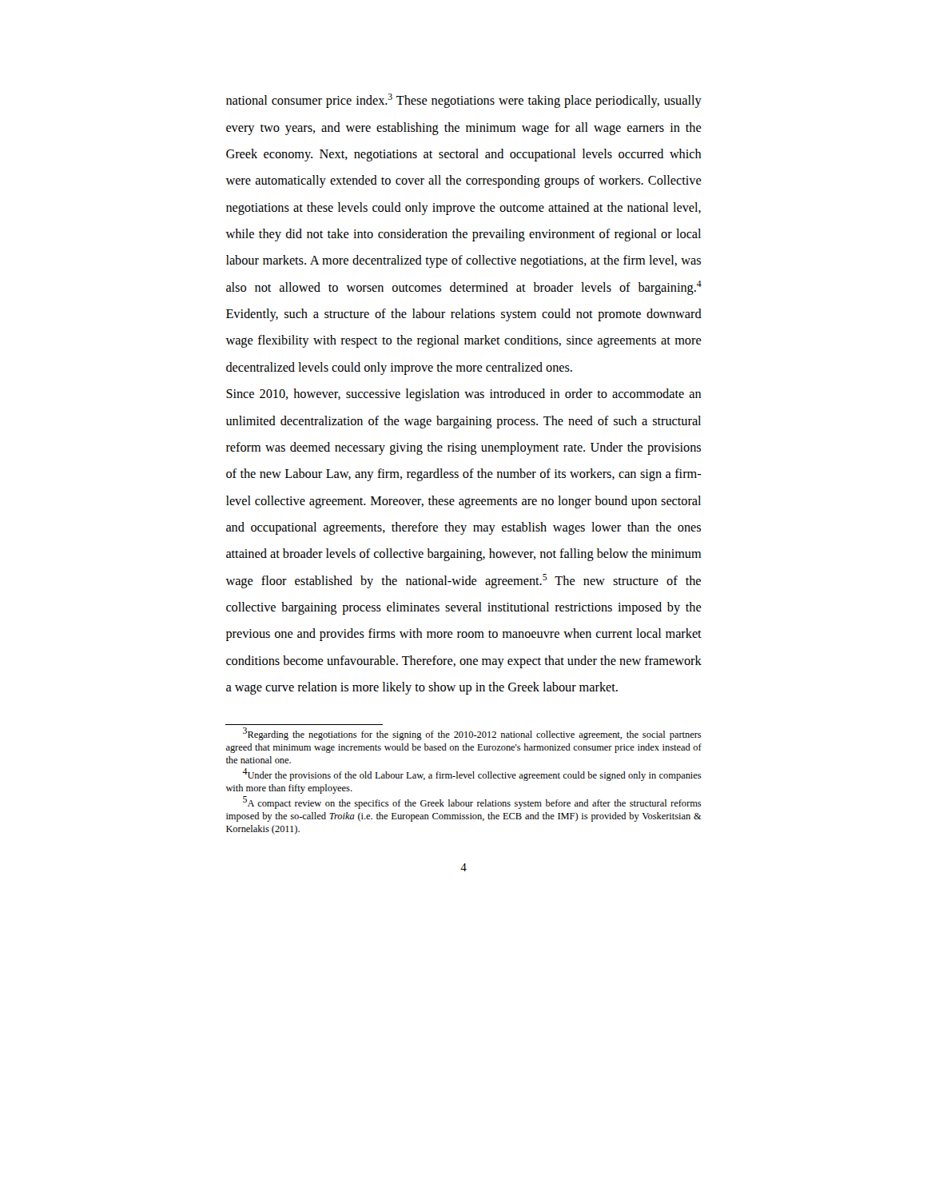national consumer price index.3 These negotiations were taking place periodically, usually every two years, and were establishing the minimum wage for all wage earners in the Greek economy. Next, negotiations at sectoral and occupational levels occurred which were automatically extended to cover all the corresponding groups of workers. Collective negotiations at these levels could only improve the outcome attained at the national level, while they did not take into consideration the prevailing environment of regional or local labour markets. A more decentralized type of collective negotiations, at the firm level, was also not allowed to worsen outcomes determined at broader levels of bargaining.4 Evidently, such a structure of the labour relations system could not promote downward wage flexibility with respect to the regional market conditions, since agreements at more decentralized levels could only improve the more centralized ones.
Since 2010, however, successive legislation was introduced in order to accommodate an unlimited decentralization of the wage bargaining process. The need of such a structural reform was deemed necessary giving the rising unemployment rate. Under the provisions of the new Labour Law, any firm, regardless of the number of its workers, can sign a firm-level collective agreement. Moreover, these agreements are no longer bound upon sectoral and occupational agreements, therefore they may establish wages lower than the ones attained at broader levels of collective bargaining, however, not falling below the minimum wage floor established by the national-wide agreement.5 The new structure of the collective bargaining process eliminates several institutional restrictions imposed by the previous one and provides firms with more room to manoeuvre when current local market conditions become unfavourable. Therefore, one may expect that under the new framework a wage curve relation is more likely to show up in the Greek labour market.
3 Regarding the negotiations for the signing of the 2010-2012 national collective agreement, the social partners agreed that minimum wage increments would be based on the Eurozone's harmonized consumer price index instead of the national one.
4 Under the provisions of the old Labour Law, a firm-level collective agreement could be signed only in companies with more than fifty employees.
5 A compact review on the specifics of the Greek labour relations system before and after the structural reforms imposed by the so-called Troika (i.e. the European Commission, the ECB and the IMF) is provided by Voskeritsian & Kornelakis (2011).
4